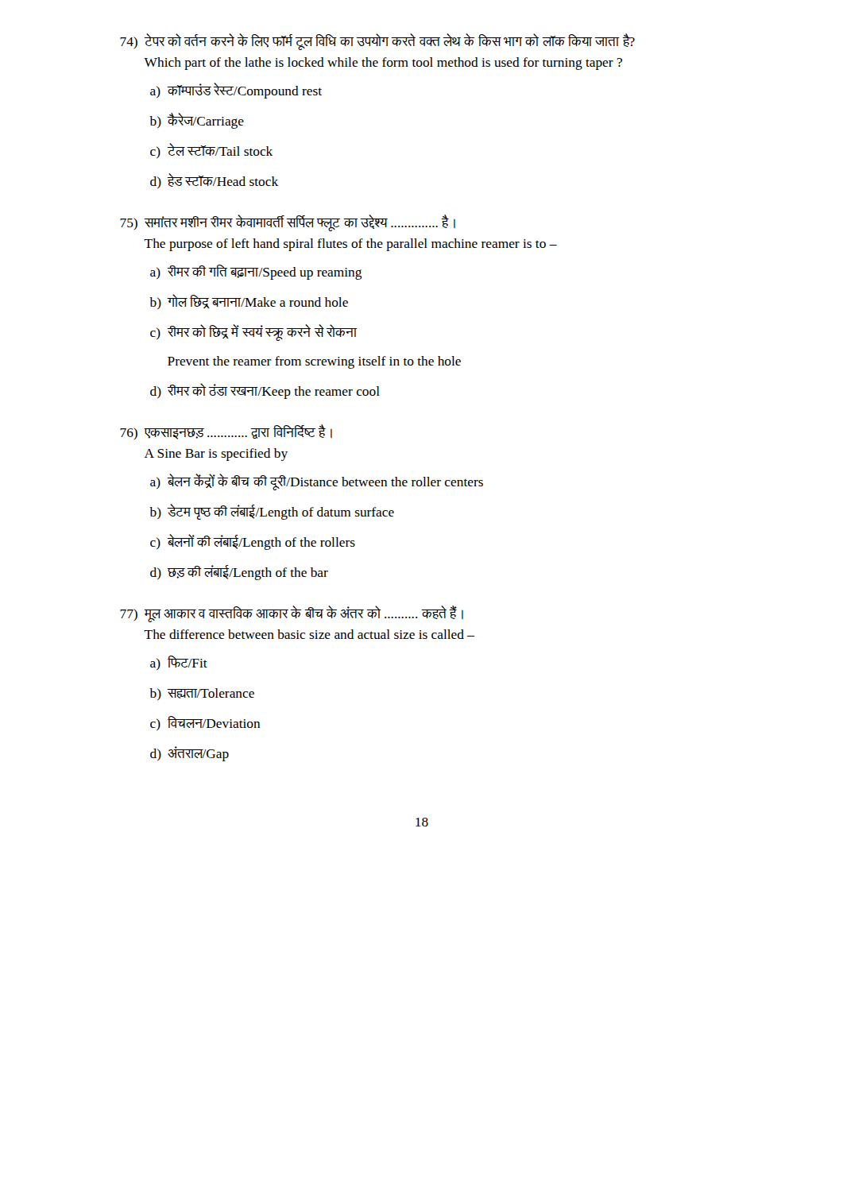74) टेपर को वर्तन करने के लिए फॉर्म टूल विधि का उपयोग करते वक्त लेथ के किस भाग को लॉक किया जाता है?
Which part of the lathe is locked while the form tool method is used for turning taper ?
a) कॉम्पाउंड रेस्ट/Compound rest
b) कैरेज/Carriage
c) टेल स्टॉक/Tail stock
d) हेड स्टॉक/Head stock
75) समांतर मशीन रीमर केवामावर्ती सर्पिल फ्लूट का उद्देश्य .............. है।
The purpose of left hand spiral flutes of the parallel machine reamer is to –
a) रीमर की गति बढ़ाना/Speed up reaming
b) गोल छिद्र बनाना/Make a round hole
c) रीमर को छिद्र में स्वयं स्क्रू करने से रोकना Prevent the reamer from screwing itself in to the hole
d) रीमर को ठंडा रखना/Keep the reamer cool
76) एकसाइनछड़ ............ द्वारा विनिर्दिष्ट है।
A Sine Bar is specified by
a) बेलन केंद्रों के बीच की दूरी/Distance between the roller centers
b) डेटम पृष्ठ की लंबाई/Length of datum surface
c) बेलनों की लंबाई/Length of the rollers
d) छड़ की लंबाई/Length of the bar
77) मूल आकार व वास्तविक आकार के बीच के अंतर को .......... कहते हैं।
The difference between basic size and actual size is called –
a) फिट/Fit
b) सह्यता/Tolerance
c) विचलन/Deviation
d) अंतराल/Gap
18